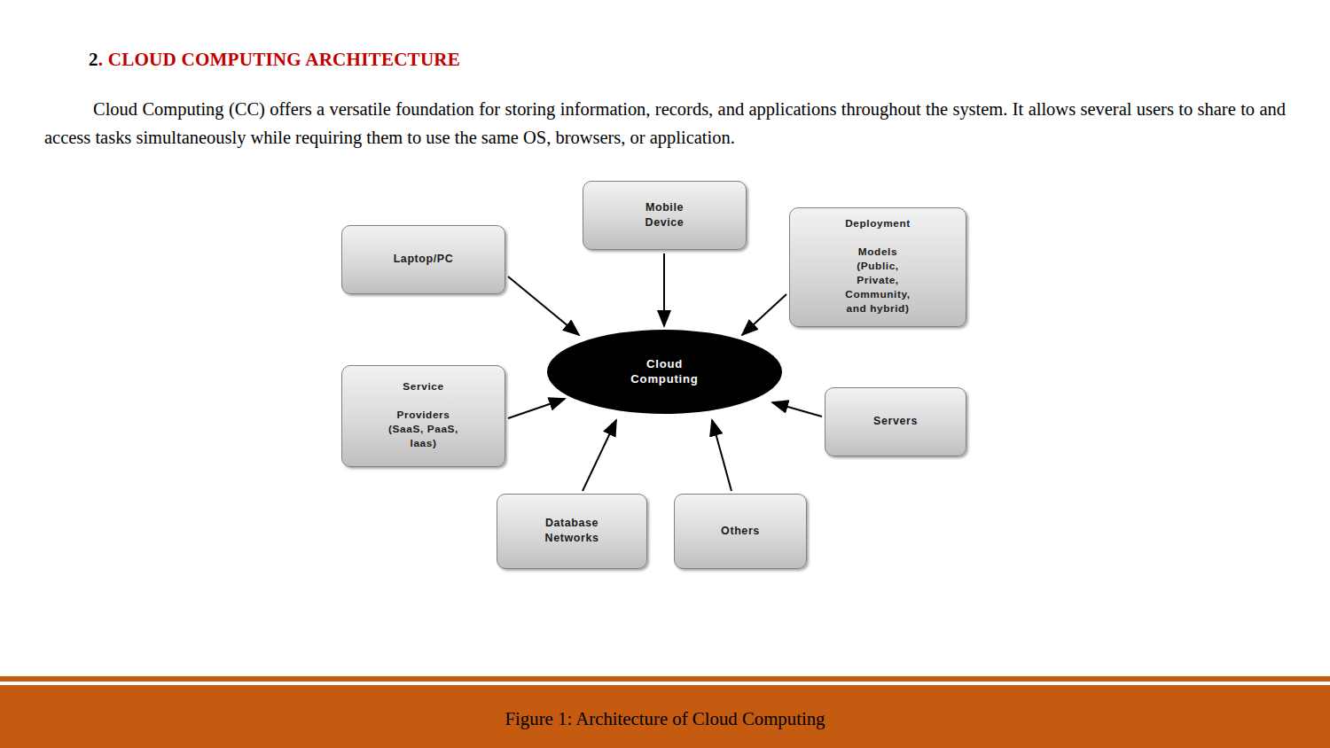2. CLOUD COMPUTING ARCHITECTURE
Cloud Computing (CC) offers a versatile foundation for storing information, records, and applications throughout the system. It allows several users to share to and access tasks simultaneously while requiring them to use the same OS, browsers, or application.
Mobile
Device
Laptop/PC
Deployment
Models
(Public,
Private,
Community,
and hybrid)
Service
Providers
(SaaS, PaaS,
Iaas)
Servers
Database
Networks
Others
Cloud
Computing
Figure 1: Architecture of Cloud Computing